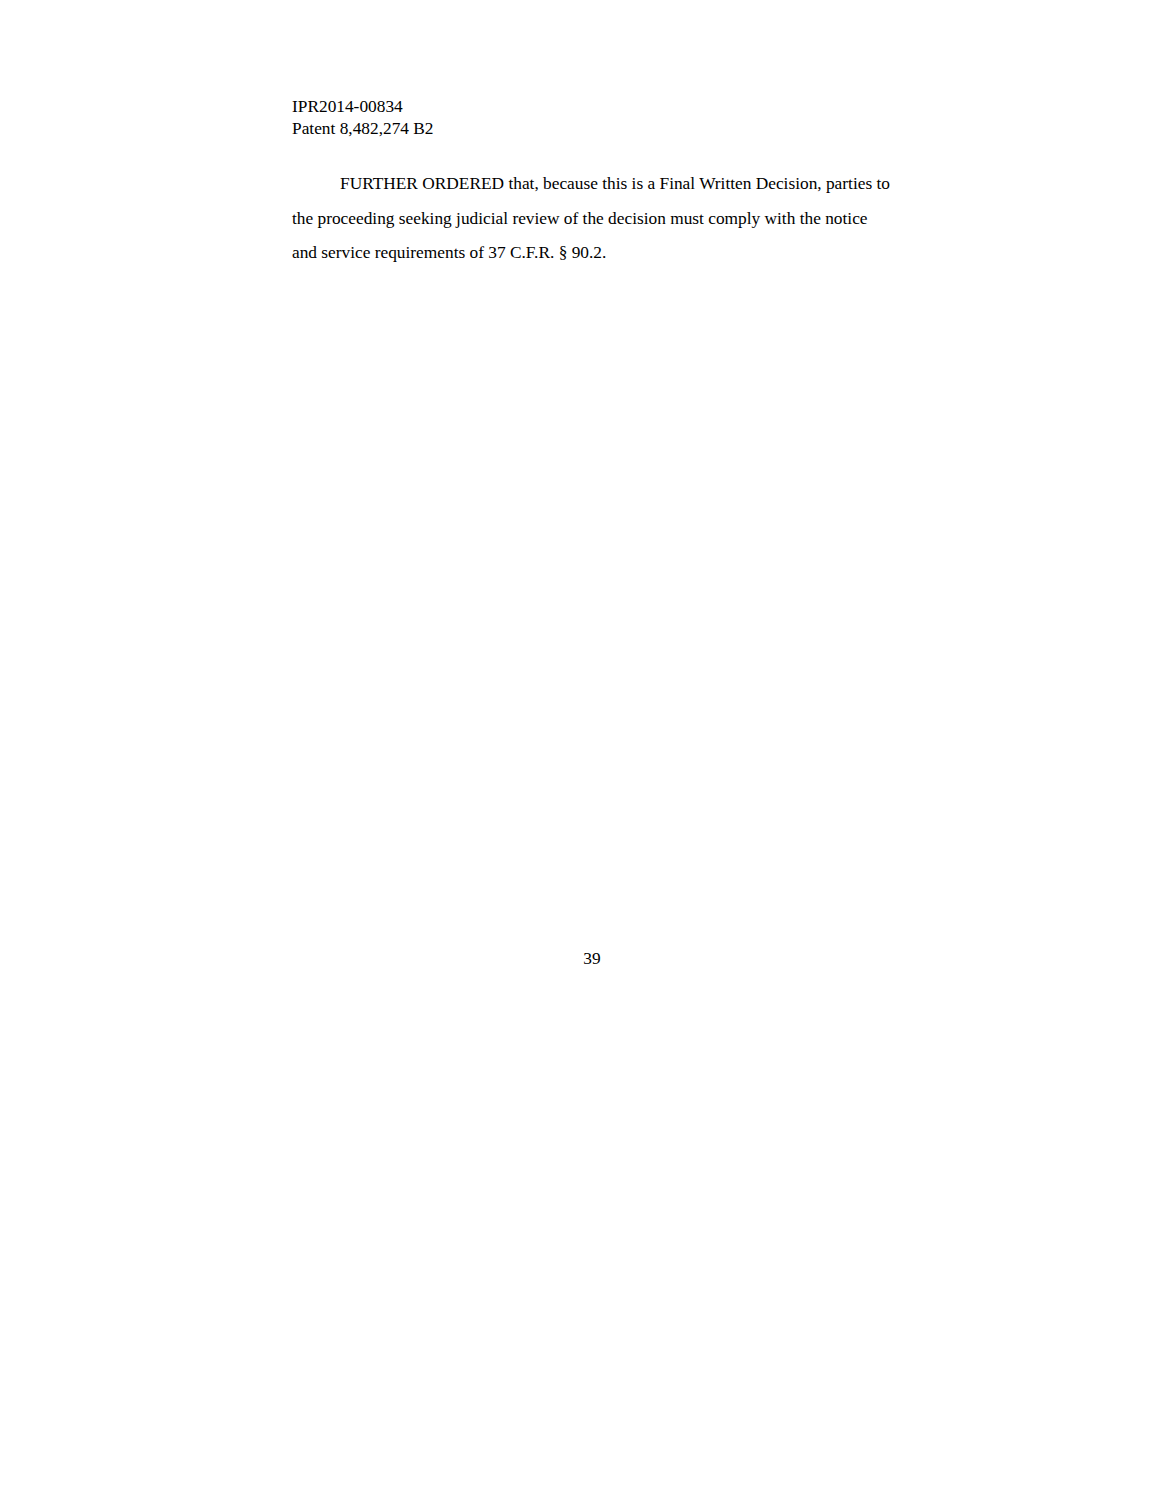IPR2014-00834
Patent 8,482,274 B2
FURTHER ORDERED that, because this is a Final Written Decision, parties to the proceeding seeking judicial review of the decision must comply with the notice and service requirements of 37 C.F.R. § 90.2.
39